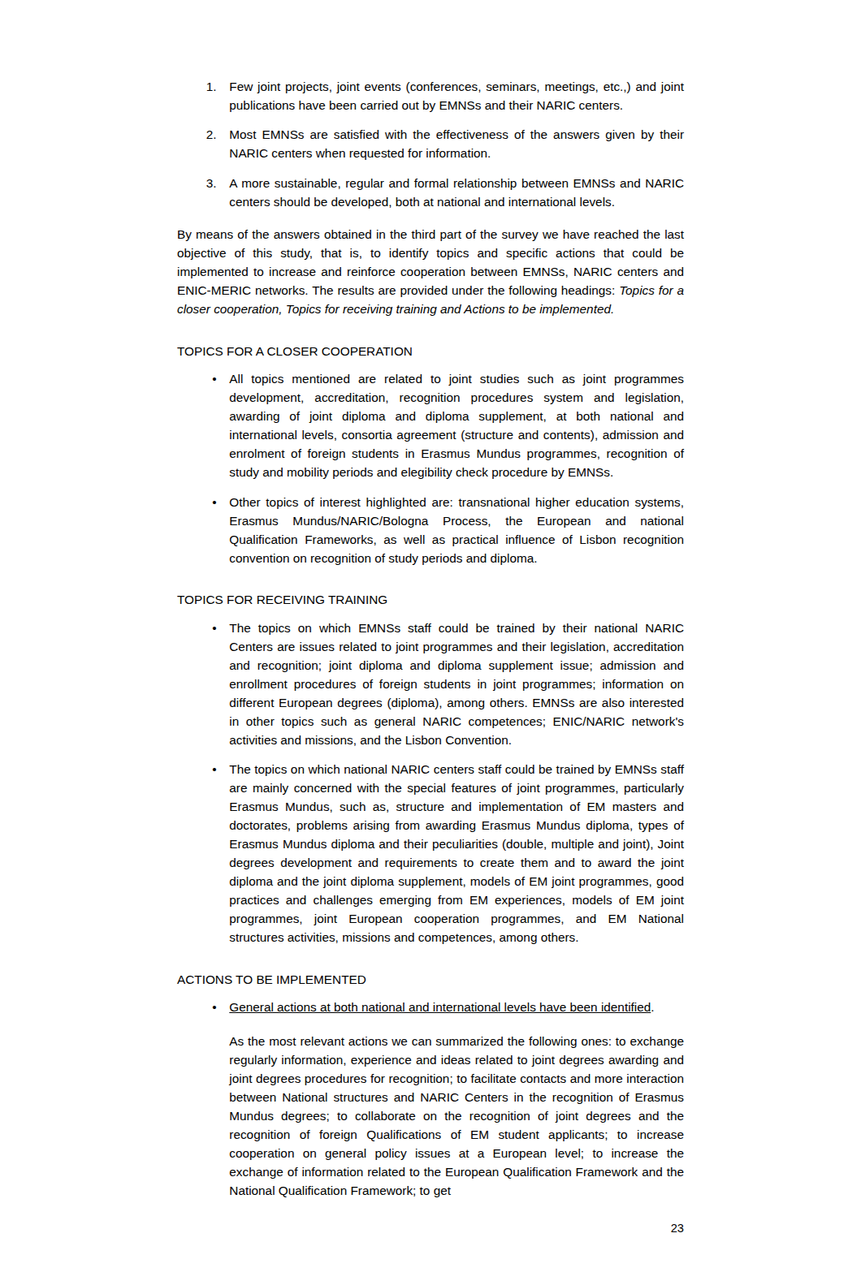Few joint projects, joint events (conferences, seminars, meetings, etc.,) and joint publications have been carried out by EMNSs and their NARIC centers.
Most EMNSs are satisfied with the effectiveness of the answers given by their NARIC centers when requested for information.
A more sustainable, regular and formal relationship between EMNSs and NARIC centers should be developed, both at national and international levels.
By means of the answers obtained in the third part of the survey we have reached the last objective of this study, that is, to identify topics and specific actions that could be implemented to increase and reinforce cooperation between EMNSs, NARIC centers and ENIC-MERIC networks. The results are provided under the following headings: Topics for a closer cooperation, Topics for receiving training and Actions to be implemented.
TOPICS FOR A CLOSER COOPERATION
All topics mentioned are related to joint studies such as joint programmes development, accreditation, recognition procedures system and legislation, awarding of joint diploma and diploma supplement, at both national and international levels, consortia agreement (structure and contents), admission and enrolment of foreign students in Erasmus Mundus programmes, recognition of study and mobility periods and elegibility check procedure by EMNSs.
Other topics of interest highlighted are: transnational higher education systems, Erasmus Mundus/NARIC/Bologna Process, the European and national Qualification Frameworks, as well as practical influence of Lisbon recognition convention on recognition of study periods and diploma.
TOPICS FOR RECEIVING TRAINING
The topics on which EMNSs staff could be trained by their national NARIC Centers are issues related to joint programmes and their legislation, accreditation and recognition; joint diploma and diploma supplement issue; admission and enrollment procedures of foreign students in joint programmes; information on different European degrees (diploma), among others. EMNSs are also interested in other topics such as general NARIC competences; ENIC/NARIC network's activities and missions, and the Lisbon Convention.
The topics on which national NARIC centers staff could be trained by EMNSs staff are mainly concerned with the special features of joint programmes, particularly Erasmus Mundus, such as, structure and implementation of EM masters and doctorates, problems arising from awarding Erasmus Mundus diploma, types of Erasmus Mundus diploma and their peculiarities (double, multiple and joint), Joint degrees development and requirements to create them and to award the joint diploma and the joint diploma supplement, models of EM joint programmes, good practices and challenges emerging from EM experiences, models of EM joint programmes, joint European cooperation programmes, and EM National structures activities, missions and competences, among others.
ACTIONS TO BE IMPLEMENTED
General actions at both national and international levels have been identified.
As the most relevant actions we can summarized the following ones: to exchange regularly information, experience and ideas related to joint degrees awarding and joint degrees procedures for recognition; to facilitate contacts and more interaction between National structures and NARIC Centers in the recognition of Erasmus Mundus degrees; to collaborate on the recognition of joint degrees and the recognition of foreign Qualifications of EM student applicants; to increase cooperation on general policy issues at a European level; to increase the exchange of information related to the European Qualification Framework and the National Qualification Framework; to get
23